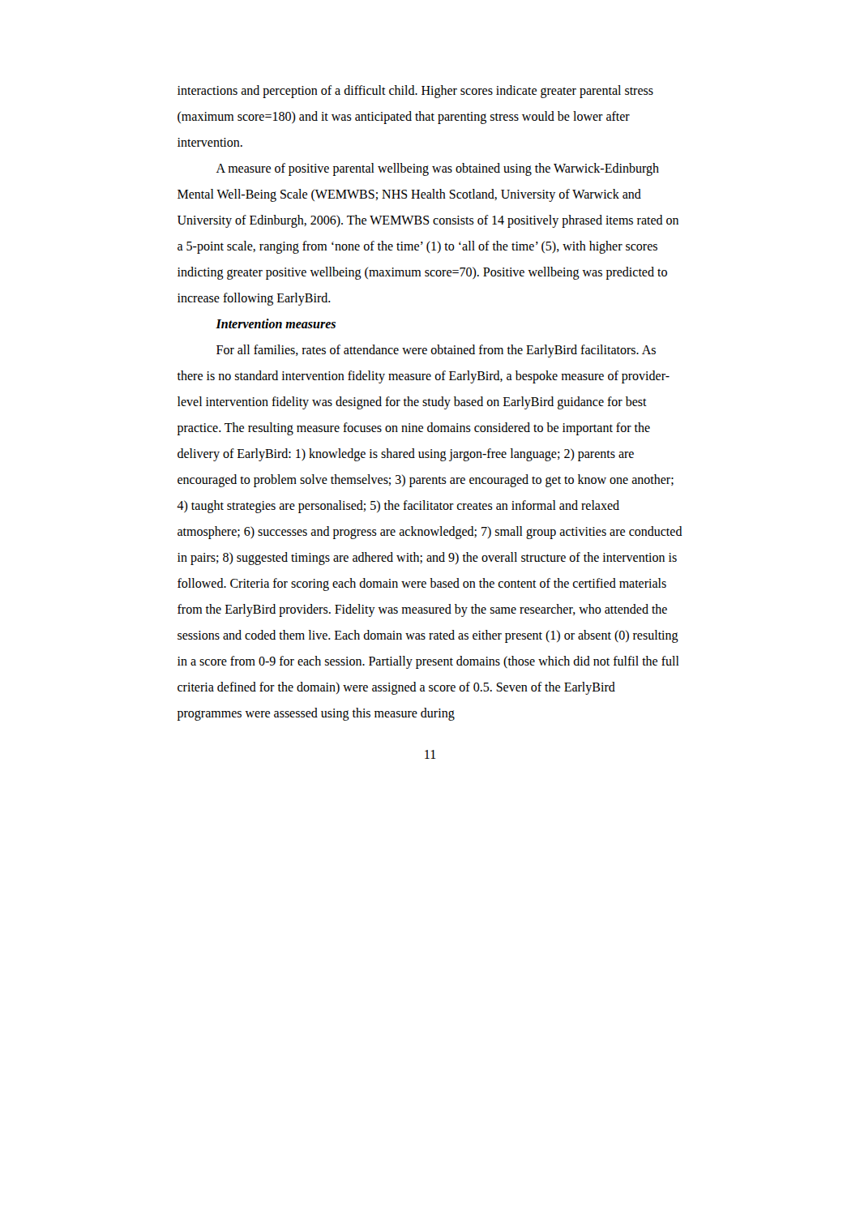interactions and perception of a difficult child. Higher scores indicate greater parental stress (maximum score=180) and it was anticipated that parenting stress would be lower after intervention.
A measure of positive parental wellbeing was obtained using the Warwick-Edinburgh Mental Well-Being Scale (WEMWBS; NHS Health Scotland, University of Warwick and University of Edinburgh, 2006). The WEMWBS consists of 14 positively phrased items rated on a 5-point scale, ranging from ‘none of the time’ (1) to ‘all of the time’ (5), with higher scores indicting greater positive wellbeing (maximum score=70). Positive wellbeing was predicted to increase following EarlyBird.
Intervention measures
For all families, rates of attendance were obtained from the EarlyBird facilitators. As there is no standard intervention fidelity measure of EarlyBird, a bespoke measure of provider-level intervention fidelity was designed for the study based on EarlyBird guidance for best practice. The resulting measure focuses on nine domains considered to be important for the delivery of EarlyBird: 1) knowledge is shared using jargon-free language; 2) parents are encouraged to problem solve themselves; 3) parents are encouraged to get to know one another; 4) taught strategies are personalised; 5) the facilitator creates an informal and relaxed atmosphere; 6) successes and progress are acknowledged; 7) small group activities are conducted in pairs; 8) suggested timings are adhered with; and 9) the overall structure of the intervention is followed. Criteria for scoring each domain were based on the content of the certified materials from the EarlyBird providers. Fidelity was measured by the same researcher, who attended the sessions and coded them live. Each domain was rated as either present (1) or absent (0) resulting in a score from 0-9 for each session. Partially present domains (those which did not fulfil the full criteria defined for the domain) were assigned a score of 0.5. Seven of the EarlyBird programmes were assessed using this measure during
11